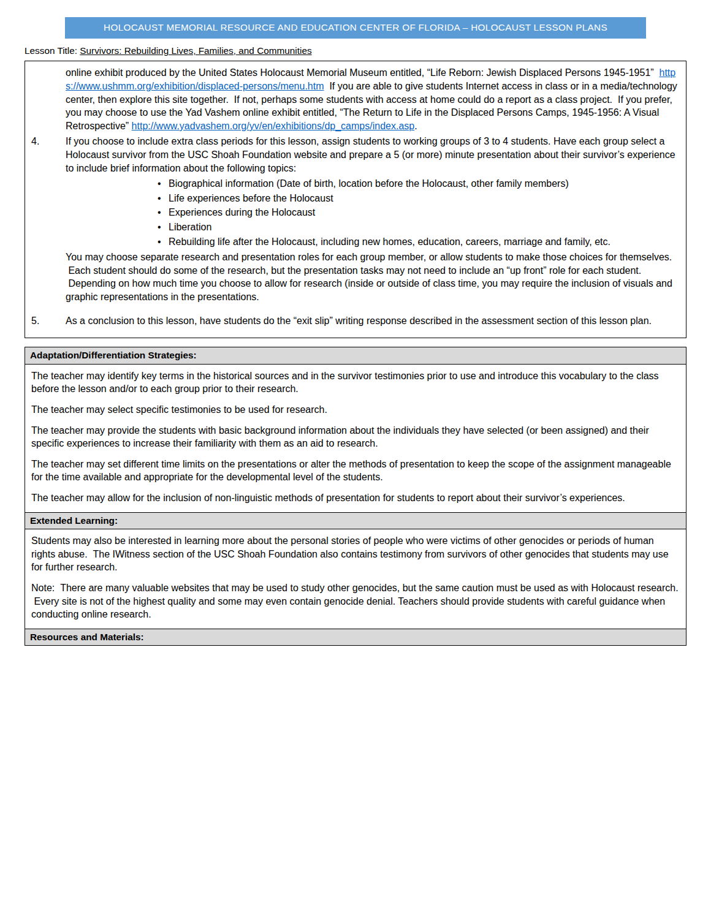HOLOCAUST MEMORIAL RESOURCE AND EDUCATION CENTER OF FLORIDA – HOLOCAUST LESSON PLANS
Lesson Title: Survivors: Rebuilding Lives, Families, and Communities
| online exhibit produced by the United States Holocaust Memorial Museum entitled, “Life Reborn: Jewish Displaced Persons 1945-1951” https://www.ushmm.org/exhibition/displaced-persons/menu.htm If you are able to give students Internet access in class or in a media/technology center, then explore this site together. If not, perhaps some students with access at home could do a report as a class project. If you prefer, you may choose to use the Yad Vashem online exhibit entitled, “The Return to Life in the Displaced Persons Camps, 1945-1956: A Visual Retrospective” http://www.yadvashem.org/yv/en/exhibitions/dp_camps/index.asp . 4. If you choose to include extra class periods for this lesson, assign students to working groups of 3 to 4 students. Have each group select a Holocaust survivor from the USC Shoah Foundation website and prepare a 5 (or more) minute presentation about their survivor’s experience to include brief information about the following topics: Biographical information (Date of birth, location before the Holocaust, other family members) Life experiences before the Holocaust Experiences during the Holocaust Liberation Rebuilding life after the Holocaust, including new homes, education, careers, marriage and family, etc. You may choose separate research and presentation roles for each group member, or allow students to make those choices for themselves. Each student should do some of the research, but the presentation tasks may not need to include an “up front” role for each student. Depending on how much time you choose to allow for research (inside or outside of class time, you may require the inclusion of visuals and graphic representations in the presentations. 5. As a conclusion to this lesson, have students do the “exit slip” writing response described in the assessment section of this lesson plan. |
Adaptation/Differentiation Strategies:
The teacher may identify key terms in the historical sources and in the survivor testimonies prior to use and introduce this vocabulary to the class before the lesson and/or to each group prior to their research.
The teacher may select specific testimonies to be used for research.
The teacher may provide the students with basic background information about the individuals they have selected (or been assigned) and their specific experiences to increase their familiarity with them as an aid to research.
The teacher may set different time limits on the presentations or alter the methods of presentation to keep the scope of the assignment manageable for the time available and appropriate for the developmental level of the students.
The teacher may allow for the inclusion of non-linguistic methods of presentation for students to report about their survivor’s experiences.
Extended Learning:
Students may also be interested in learning more about the personal stories of people who were victims of other genocides or periods of human rights abuse. The IWitness section of the USC Shoah Foundation also contains testimony from survivors of other genocides that students may use for further research.
Note: There are many valuable websites that may be used to study other genocides, but the same caution must be used as with Holocaust research. Every site is not of the highest quality and some may even contain genocide denial. Teachers should provide students with careful guidance when conducting online research.
Resources and Materials: